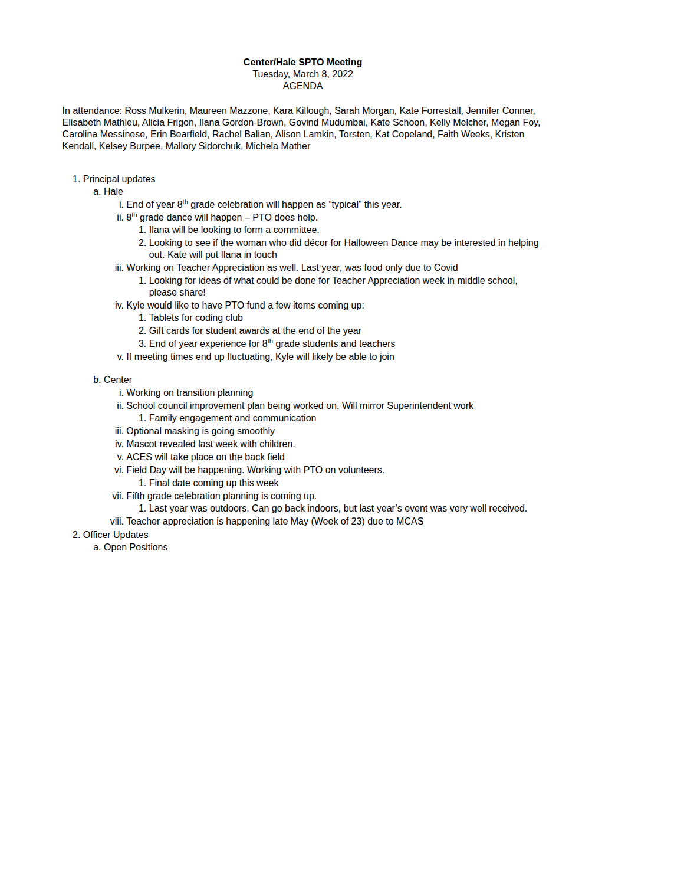Center/Hale SPTO Meeting Tuesday, March 8, 2022 AGENDA
In attendance: Ross Mulkerin, Maureen Mazzone, Kara Killough, Sarah Morgan, Kate Forrestall, Jennifer Conner, Elisabeth Mathieu, Alicia Frigon, Ilana Gordon-Brown, Govind Mudumbai, Kate Schoon, Kelly Melcher, Megan Foy, Carolina Messinese, Erin Bearfield, Rachel Balian, Alison Lamkin, Torsten, Kat Copeland, Faith Weeks, Kristen Kendall, Kelsey Burpee, Mallory Sidorchuk, Michela Mather
Principal updates
Hale
End of year 8th grade celebration will happen as “typical” this year.
8th grade dance will happen – PTO does help.
Ilana will be looking to form a committee.
Looking to see if the woman who did décor for Halloween Dance may be interested in helping out. Kate will put Ilana in touch
Working on Teacher Appreciation as well. Last year, was food only due to Covid
Looking for ideas of what could be done for Teacher Appreciation week in middle school, please share!
Kyle would like to have PTO fund a few items coming up:
Tablets for coding club
Gift cards for student awards at the end of the year
End of year experience for 8th grade students and teachers
If meeting times end up fluctuating, Kyle will likely be able to join
Center
Working on transition planning
School council improvement plan being worked on. Will mirror Superintendent work
Family engagement and communication
Optional masking is going smoothly
Mascot revealed last week with children.
ACES will take place on the back field
Field Day will be happening. Working with PTO on volunteers.
Final date coming up this week
Fifth grade celebration planning is coming up.
Last year was outdoors. Can go back indoors, but last year’s event was very well received.
Teacher appreciation is happening late May (Week of 23) due to MCAS
Officer Updates
Open Positions